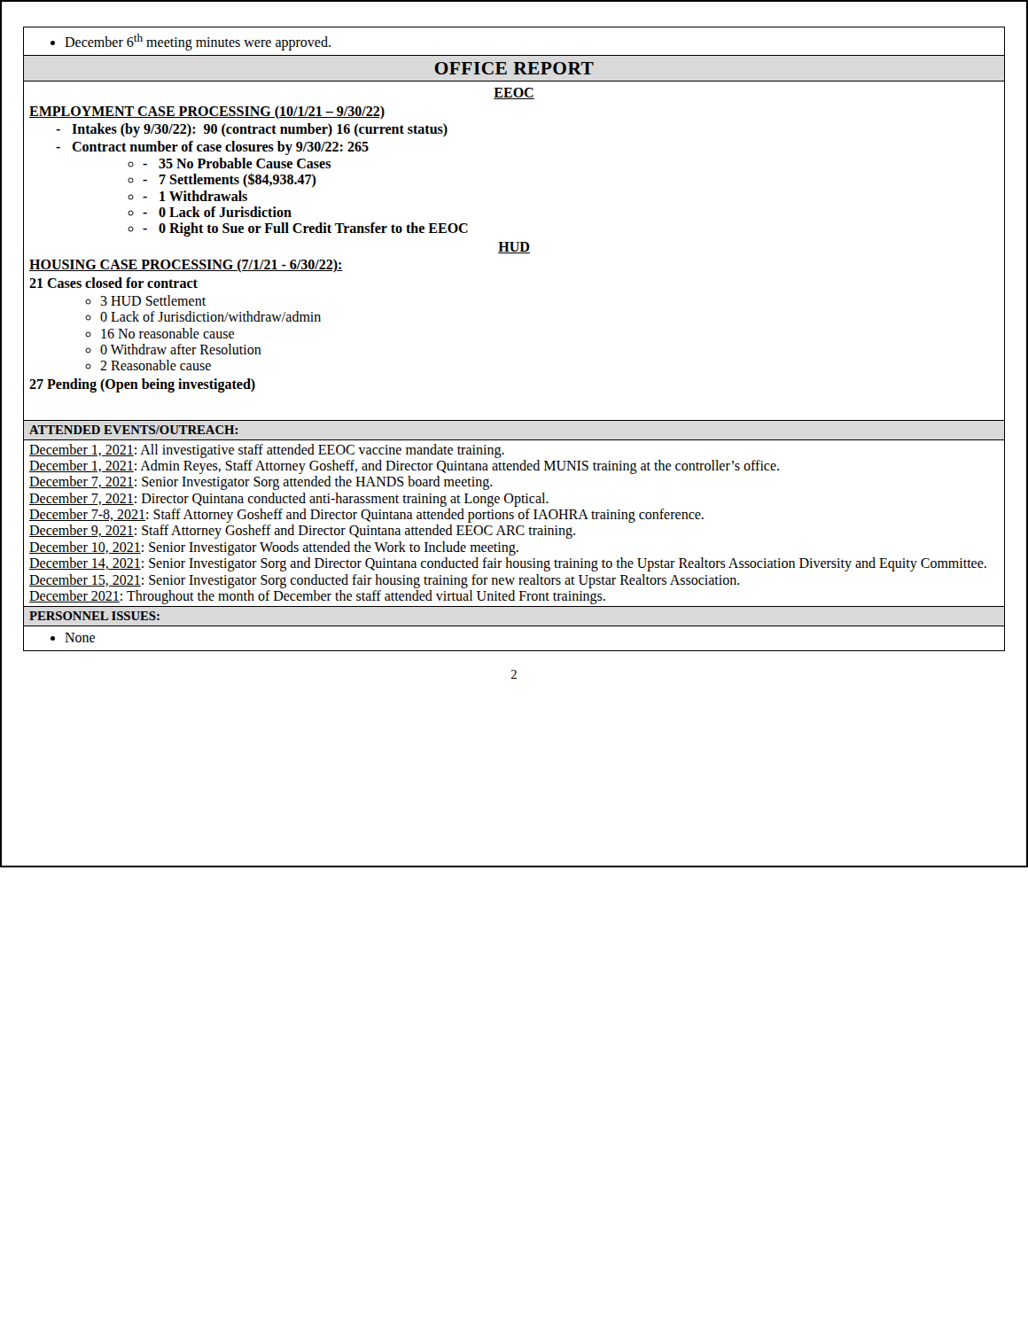| December 6 th meeting minutes were approved. |
| OFFICE REPORT |
| EEOC EMPLOYMENT CASE PROCESSING (10/1/21 – 9/30/22) Intakes (by 9/30/22): 90 (contract number) 16 (current status) Contract number of case closures by 9/30/22: 265 35 No Probable Cause Cases 7 Settlements ($84,938.47) 1 Withdrawals 0 Lack of Jurisdiction 0 Right to Sue or Full Credit Transfer to the EEOC HUD HOUSING CASE PROCESSING (7/1/21 - 6/30/22): 21 Cases closed for contract 3 HUD Settlement 0 Lack of Jurisdiction/withdraw/admin 16 No reasonable cause 0 Withdraw after Resolution 2 Reasonable cause 27 Pending (Open being investigated) |
| ATTENDED EVENTS/OUTREACH: |
| December 1, 2021 : All investigative staff attended EEOC vaccine mandate training. December 1, 2021 : Admin Reyes, Staff Attorney Gosheff, and Director Quintana attended MUNIS training at the controller’s office. December 7, 2021 : Senior Investigator Sorg attended the HANDS board meeting. December 7, 2021 : Director Quintana conducted anti-harassment training at Longe Optical. December 7-8, 2021 : Staff Attorney Gosheff and Director Quintana attended portions of IAOHRA training conference. December 9, 2021 : Staff Attorney Gosheff and Director Quintana attended EEOC ARC training. December 10, 2021 : Senior Investigator Woods attended the Work to Include meeting. December 14, 2021 : Senior Investigator Sorg and Director Quintana conducted fair housing training to the Upstar Realtors Association Diversity and Equity Committee. December 15, 2021 : Senior Investigator Sorg conducted fair housing training for new realtors at Upstar Realtors Association. December 2021 : Throughout the month of December the staff attended virtual United Front trainings. |
| PERSONNEL ISSUES: |
| None |
2